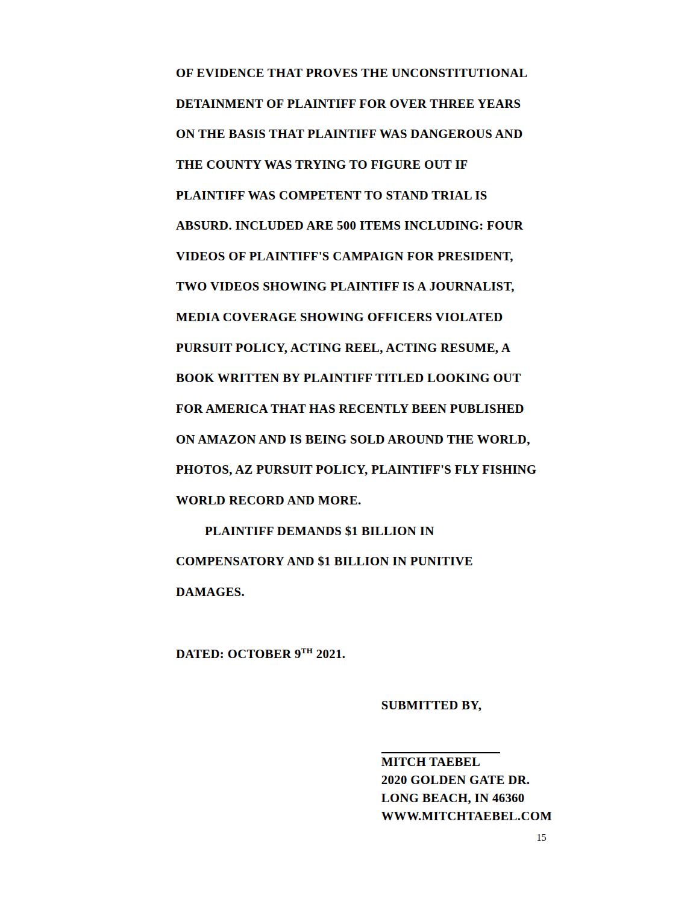of evidence that proves the unconstitutional detainment of Plaintiff for over three years on the basis that Plaintiff was dangerous and the county was trying to figure out if Plaintiff was competent to stand trial is absurd. Included are 500 items Including: Four videos of Plaintiff's Campaign for President, Two Videos showing Plaintiff is a journalist, Media Coverage showing officers violated pursuit policy, Acting Reel, Acting Resume, a Book written by Plaintiff titled LOOKING OUT FOR AMERICA that has recently been Published on Amazon and is being sold around the World, Photos, AZ Pursuit Policy, Plaintiff's Fly Fishing World Record and more.
Plaintiff demands $1 billion in compensatory and $1 billion in punitive damages.
Dated: October 9th 2021.
Submitted By,
Mitch Taebel
2020 Golden Gate Dr.
Long Beach, In 46360
www.MitchTaebel.com
15